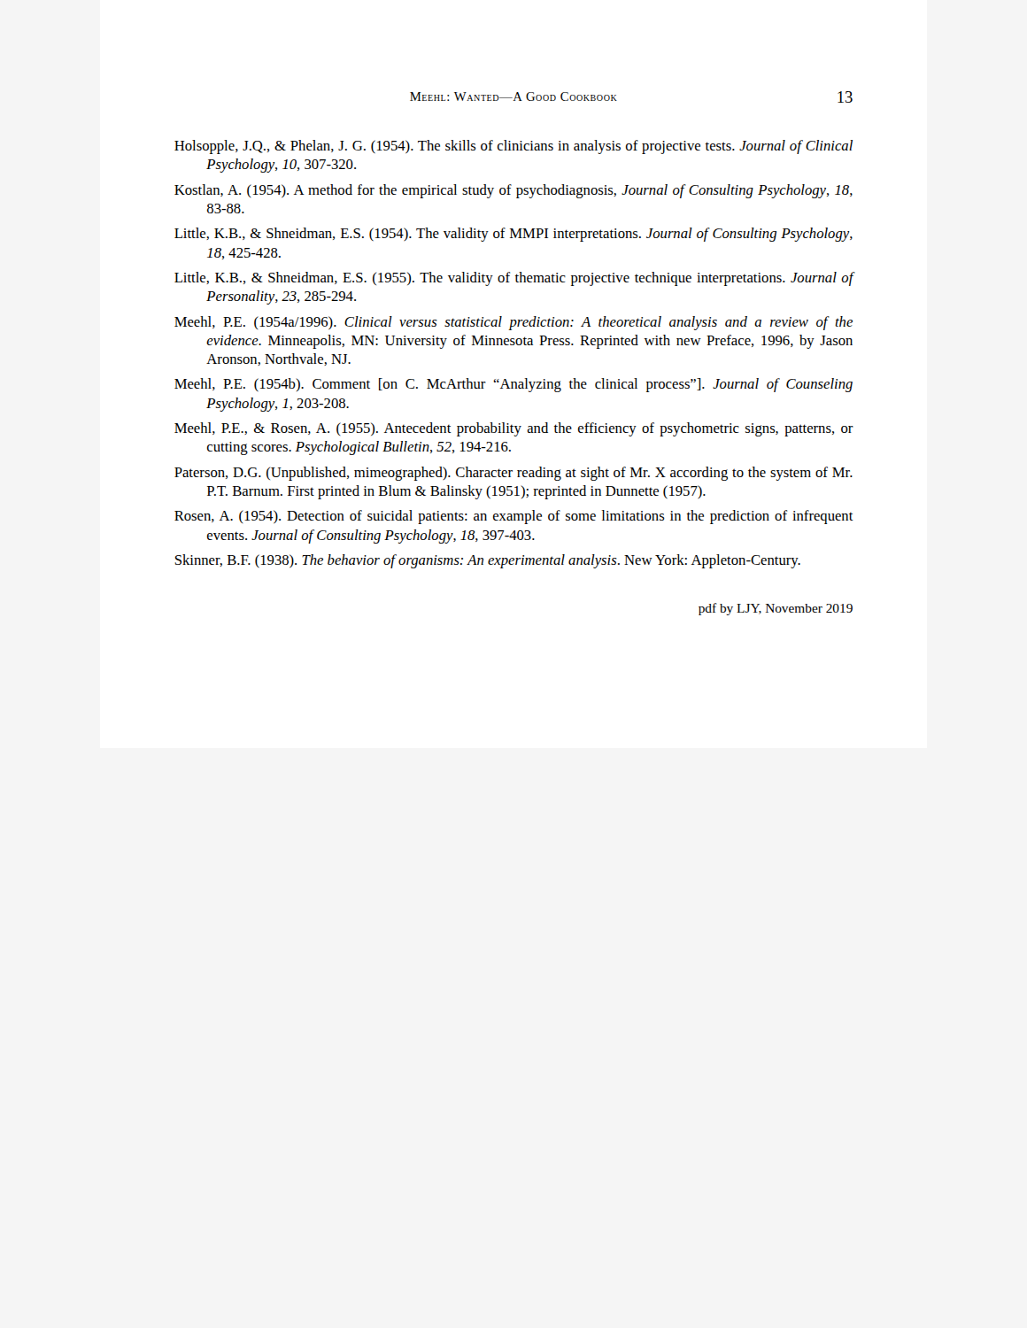Meehl: Wanted—A Good Cookbook 13
Holsopple, J.Q., & Phelan, J. G. (1954). The skills of clinicians in analysis of projective tests. Journal of Clinical Psychology, 10, 307-320.
Kostlan, A. (1954). A method for the empirical study of psychodiagnosis, Journal of Consulting Psychology, 18, 83-88.
Little, K.B., & Shneidman, E.S. (1954). The validity of MMPI interpretations. Journal of Consulting Psychology, 18, 425-428.
Little, K.B., & Shneidman, E.S. (1955). The validity of thematic projective technique interpretations. Journal of Personality, 23, 285-294.
Meehl, P.E. (1954a/1996). Clinical versus statistical prediction: A theoretical analysis and a review of the evidence. Minneapolis, MN: University of Minnesota Press. Reprinted with new Preface, 1996, by Jason Aronson, Northvale, NJ.
Meehl, P.E. (1954b). Comment [on C. McArthur “Analyzing the clinical process”]. Journal of Counseling Psychology, 1, 203-208.
Meehl, P.E., & Rosen, A. (1955). Antecedent probability and the efficiency of psychometric signs, patterns, or cutting scores. Psychological Bulletin, 52, 194-216.
Paterson, D.G. (Unpublished, mimeographed). Character reading at sight of Mr. X according to the system of Mr. P.T. Barnum. First printed in Blum & Balinsky (1951); reprinted in Dunnette (1957).
Rosen, A. (1954). Detection of suicidal patients: an example of some limitations in the prediction of infrequent events. Journal of Consulting Psychology, 18, 397-403.
Skinner, B.F. (1938). The behavior of organisms: An experimental analysis. New York: Appleton-Century.
pdf by LJY, November 2019